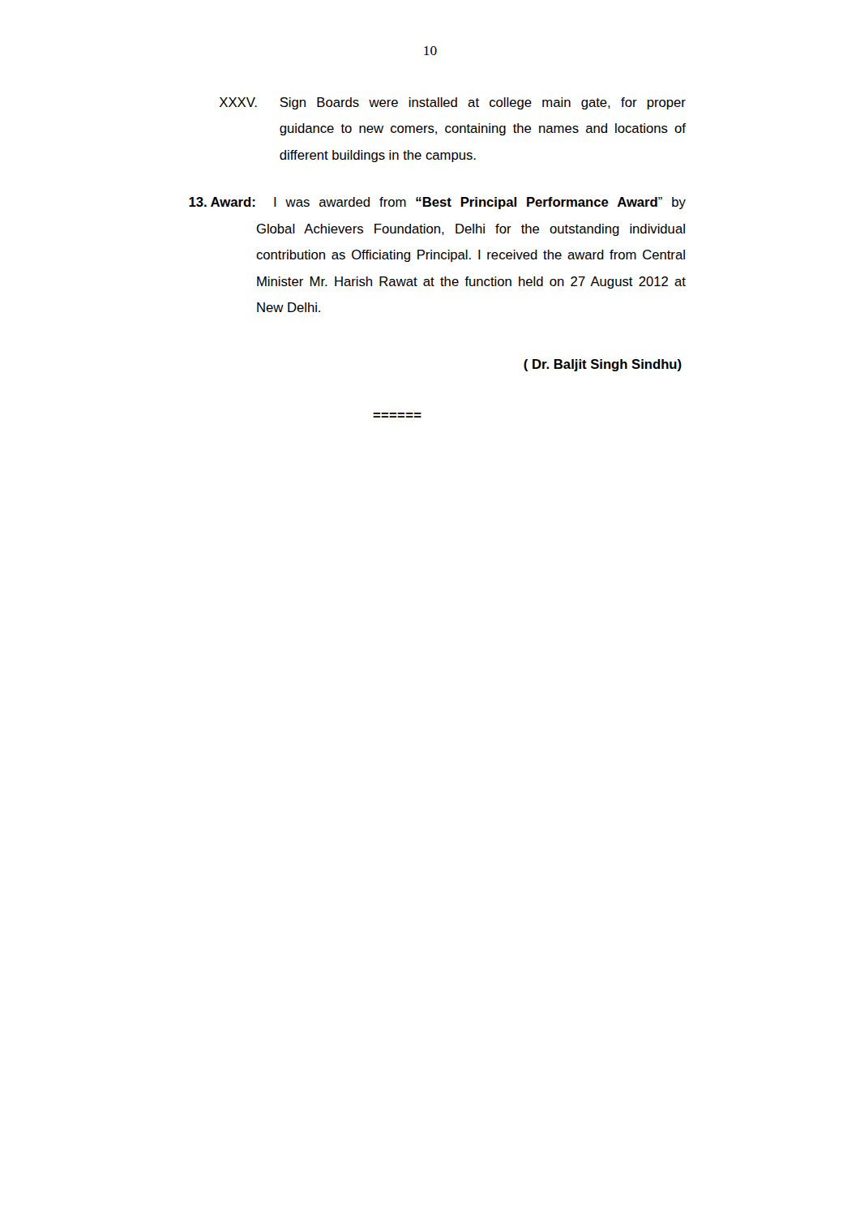10
XXXV.
Sign Boards were installed at college main gate, for proper guidance to new comers, containing the names and locations of different buildings in the campus.
13. Award:
I was awarded from “Best Principal Performance Award” by Global Achievers Foundation, Delhi for the outstanding individual contribution as Officiating Principal. I received the award from Central Minister Mr. Harish Rawat at the function held on 27 August 2012 at New Delhi.
( Dr. Baljit Singh Sindhu)
======